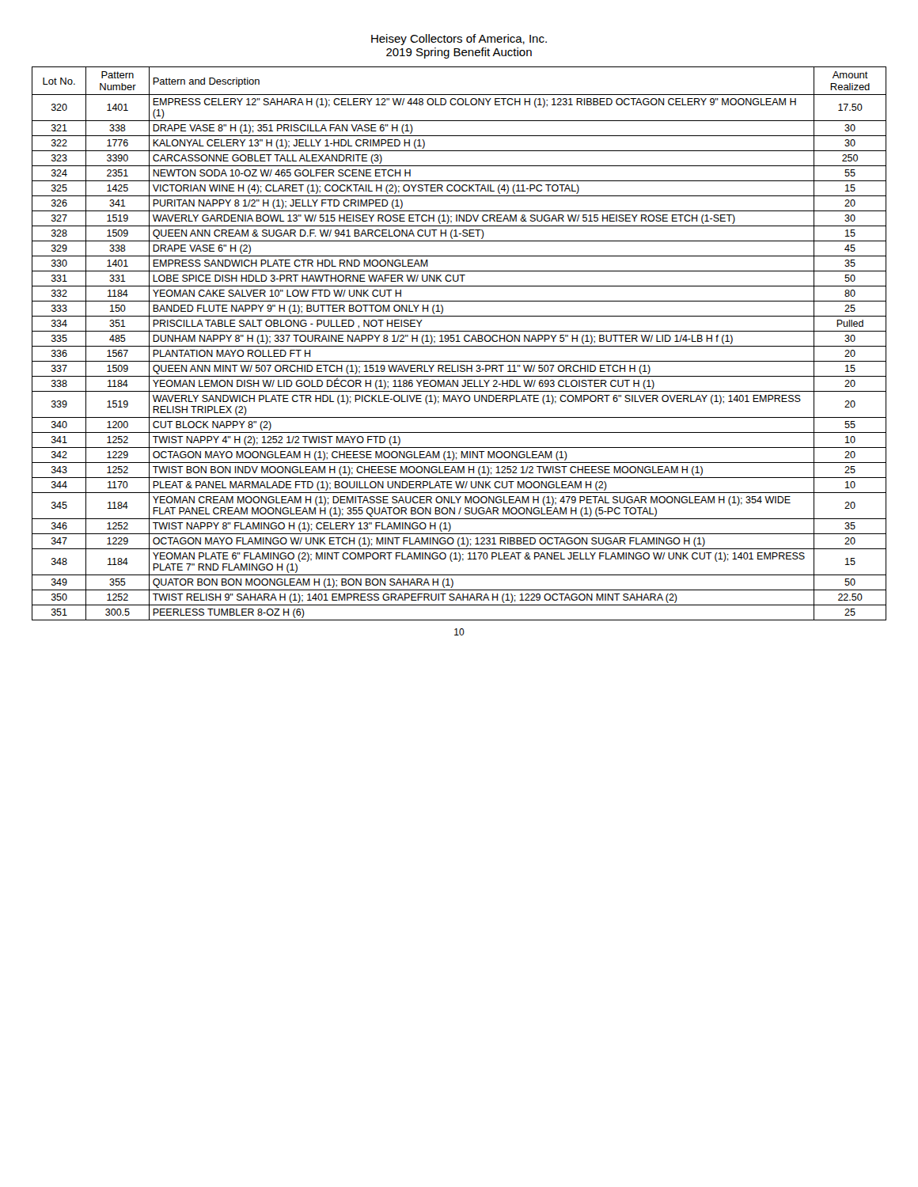Heisey Collectors of America, Inc.
2019 Spring Benefit Auction
| Lot No. | Pattern Number | Pattern and Description | Amount Realized |
| --- | --- | --- | --- |
| 320 | 1401 | EMPRESS CELERY 12" SAHARA H (1); CELERY 12" W/ 448 OLD COLONY ETCH H (1); 1231 RIBBED OCTAGON CELERY 9" MOONGLEAM H (1) | 17.50 |
| 321 | 338 | DRAPE VASE 8" H (1); 351 PRISCILLA FAN VASE 6" H (1) | 30 |
| 322 | 1776 | KALONYAL CELERY 13" H (1); JELLY 1-HDL CRIMPED H (1) | 30 |
| 323 | 3390 | CARCASSONNE GOBLET TALL ALEXANDRITE (3) | 250 |
| 324 | 2351 | NEWTON SODA 10-OZ W/ 465 GOLFER SCENE ETCH H | 55 |
| 325 | 1425 | VICTORIAN WINE H (4); CLARET (1); COCKTAIL H (2); OYSTER COCKTAIL (4) (11-PC TOTAL) | 15 |
| 326 | 341 | PURITAN NAPPY 8 1/2" H (1); JELLY FTD CRIMPED (1) | 20 |
| 327 | 1519 | WAVERLY GARDENIA BOWL 13" W/ 515 HEISEY ROSE ETCH (1); INDV CREAM & SUGAR W/ 515 HEISEY ROSE ETCH (1-SET) | 30 |
| 328 | 1509 | QUEEN ANN CREAM & SUGAR D.F. W/ 941 BARCELONA CUT H (1-SET) | 15 |
| 329 | 338 | DRAPE VASE 6" H (2) | 45 |
| 330 | 1401 | EMPRESS SANDWICH PLATE CTR HDL RND MOONGLEAM | 35 |
| 331 | 331 | LOBE SPICE DISH HDLD 3-PRT HAWTHORNE WAFER W/ UNK CUT | 50 |
| 332 | 1184 | YEOMAN CAKE SALVER 10" LOW FTD W/ UNK CUT H | 80 |
| 333 | 150 | BANDED FLUTE NAPPY 9" H (1); BUTTER BOTTOM ONLY H (1) | 25 |
| 334 | 351 | PRISCILLA TABLE SALT OBLONG - PULLED , NOT HEISEY | Pulled |
| 335 | 485 | DUNHAM NAPPY 8" H (1); 337 TOURAINE NAPPY 8 1/2" H (1); 1951 CABOCHON NAPPY 5" H (1); BUTTER W/ LID 1/4-LB H f (1) | 30 |
| 336 | 1567 | PLANTATION MAYO ROLLED FT H | 20 |
| 337 | 1509 | QUEEN ANN MINT W/ 507 ORCHID ETCH (1); 1519 WAVERLY RELISH 3-PRT 11" W/ 507 ORCHID ETCH H (1) | 15 |
| 338 | 1184 | YEOMAN LEMON DISH W/ LID GOLD DÉCOR H (1); 1186 YEOMAN JELLY 2-HDL W/ 693 CLOISTER CUT H (1) | 20 |
| 339 | 1519 | WAVERLY SANDWICH PLATE CTR HDL (1); PICKLE-OLIVE (1); MAYO UNDERPLATE (1); COMPORT 6" SILVER OVERLAY (1); 1401 EMPRESS RELISH TRIPLEX (2) | 20 |
| 340 | 1200 | CUT BLOCK NAPPY 8" (2) | 55 |
| 341 | 1252 | TWIST NAPPY 4" H (2); 1252 1/2 TWIST MAYO FTD (1) | 10 |
| 342 | 1229 | OCTAGON MAYO MOONGLEAM H (1); CHEESE MOONGLEAM (1); MINT MOONGLEAM (1) | 20 |
| 343 | 1252 | TWIST BON BON INDV MOONGLEAM H (1); CHEESE MOONGLEAM H (1); 1252 1/2 TWIST CHEESE MOONGLEAM H (1) | 25 |
| 344 | 1170 | PLEAT & PANEL MARMALADE FTD (1); BOUILLON UNDERPLATE W/ UNK CUT MOONGLEAM H (2) | 10 |
| 345 | 1184 | YEOMAN CREAM MOONGLEAM H (1); DEMITASSE SAUCER ONLY MOONGLEAM H (1); 479 PETAL SUGAR MOONGLEAM H (1); 354 WIDE FLAT PANEL CREAM MOONGLEAM H (1); 355 QUATOR BON BON / SUGAR MOONGLEAM H (1) (5-PC TOTAL) | 20 |
| 346 | 1252 | TWIST NAPPY 8" FLAMINGO H (1); CELERY 13" FLAMINGO H (1) | 35 |
| 347 | 1229 | OCTAGON MAYO FLAMINGO W/ UNK ETCH (1); MINT FLAMINGO (1); 1231 RIBBED OCTAGON SUGAR FLAMINGO H (1) | 20 |
| 348 | 1184 | YEOMAN PLATE 6" FLAMINGO (2); MINT COMPORT FLAMINGO (1); 1170 PLEAT & PANEL JELLY FLAMINGO W/ UNK CUT (1); 1401 EMPRESS PLATE 7" RND FLAMINGO H (1) | 15 |
| 349 | 355 | QUATOR BON BON MOONGLEAM H (1); BON BON SAHARA H (1) | 50 |
| 350 | 1252 | TWIST RELISH 9" SAHARA H (1); 1401 EMPRESS GRAPEFRUIT SAHARA H (1); 1229 OCTAGON MINT SAHARA (2) | 22.50 |
| 351 | 300.5 | PEERLESS TUMBLER 8-OZ H (6) | 25 |
10